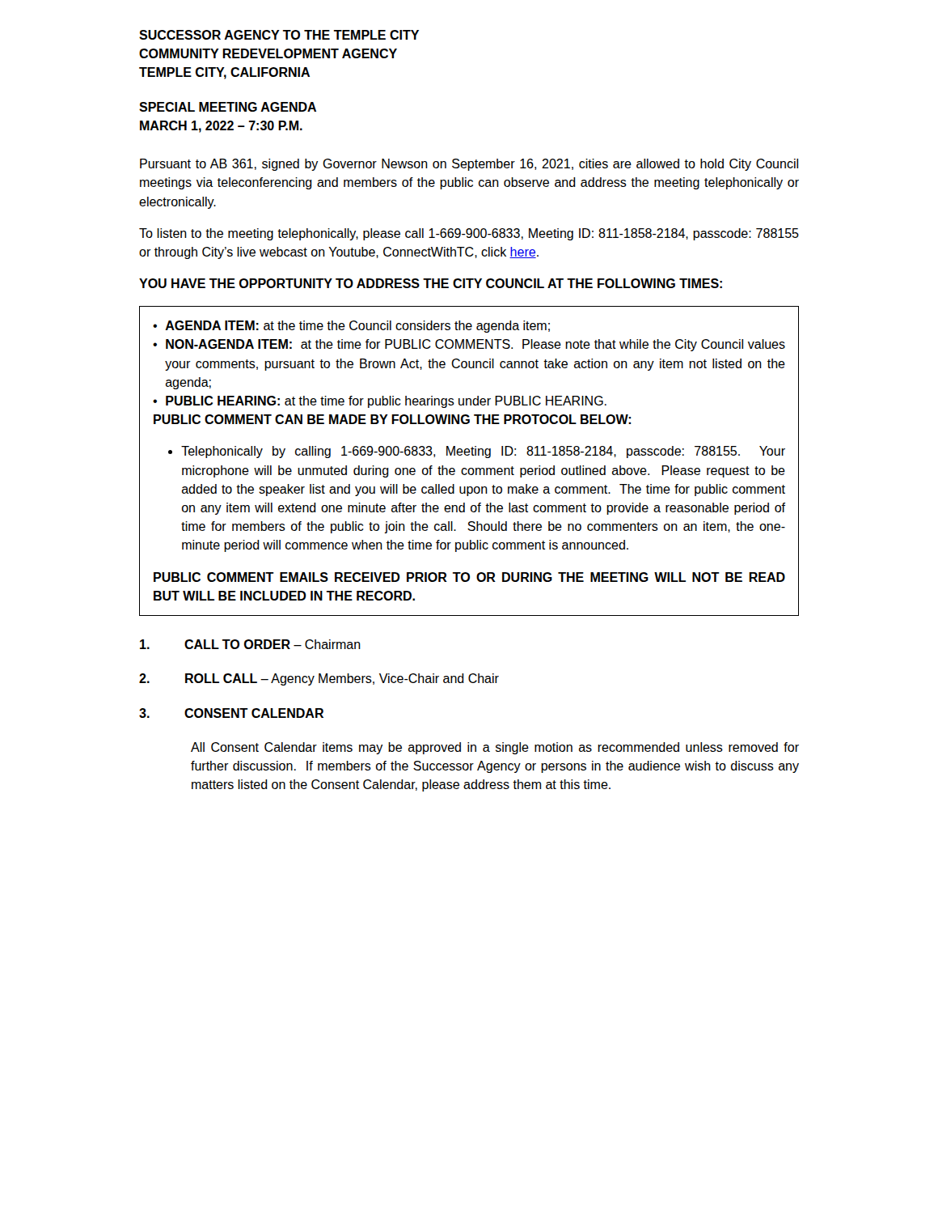SUCCESSOR AGENCY TO THE TEMPLE CITY
COMMUNITY REDEVELOPMENT AGENCY
TEMPLE CITY, CALIFORNIA
SPECIAL MEETING AGENDA
MARCH 1, 2022 – 7:30 P.M.
Pursuant to AB 361, signed by Governor Newson on September 16, 2021, cities are allowed to hold City Council meetings via teleconferencing and members of the public can observe and address the meeting telephonically or electronically.
To listen to the meeting telephonically, please call 1-669-900-6833, Meeting ID: 811-1858-2184, passcode: 788155 or through City’s live webcast on Youtube, ConnectWithTC, click here.
YOU HAVE THE OPPORTUNITY TO ADDRESS THE CITY COUNCIL AT THE FOLLOWING TIMES:
•
AGENDA ITEM: at the time the Council considers the agenda item;
•
NON-AGENDA ITEM: at the time for PUBLIC COMMENTS. Please note that while the City Council values your comments, pursuant to the Brown Act, the Council cannot take action on any item not listed on the agenda;
•
PUBLIC HEARING: at the time for public hearings under PUBLIC HEARING.
PUBLIC COMMENT CAN BE MADE BY FOLLOWING THE PROTOCOL BELOW:
Telephonically by calling 1-669-900-6833, Meeting ID: 811-1858-2184, passcode: 788155. Your microphone will be unmuted during one of the comment period outlined above. Please request to be added to the speaker list and you will be called upon to make a comment. The time for public comment on any item will extend one minute after the end of the last comment to provide a reasonable period of time for members of the public to join the call. Should there be no commenters on an item, the one-minute period will commence when the time for public comment is announced.
PUBLIC COMMENT EMAILS RECEIVED PRIOR TO OR DURING THE MEETING WILL NOT BE READ BUT WILL BE INCLUDED IN THE RECORD.
1.
CALL TO ORDER – Chairman
2.
ROLL CALL – Agency Members, Vice-Chair and Chair
3.
CONSENT CALENDAR
All Consent Calendar items may be approved in a single motion as recommended unless removed for further discussion. If members of the Successor Agency or persons in the audience wish to discuss any matters listed on the Consent Calendar, please address them at this time.